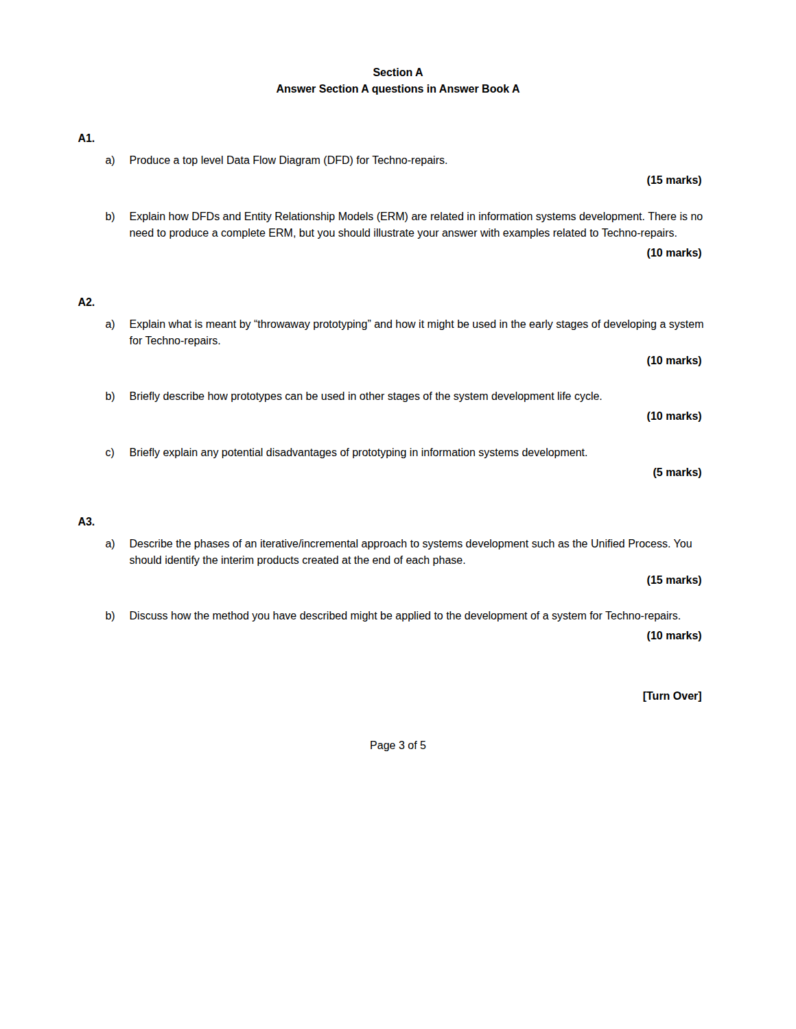Section A
Answer Section A questions in Answer Book A
A1.
a)
Produce a top level Data Flow Diagram (DFD) for Techno-repairs.
(15 marks)
b)
Explain how DFDs and Entity Relationship Models (ERM) are related in information systems development. There is no need to produce a complete ERM, but you should illustrate your answer with examples related to Techno-repairs.
(10 marks)
A2.
a)
Explain what is meant by “throwaway prototyping” and how it might be used in the early stages of developing a system for Techno-repairs.
(10 marks)
b)
Briefly describe how prototypes can be used in other stages of the system development life cycle.
(10 marks)
c)
Briefly explain any potential disadvantages of prototyping in information systems development.
(5 marks)
A3.
a)
Describe the phases of an iterative/incremental approach to systems development such as the Unified Process. You should identify the interim products created at the end of each phase.
(15 marks)
b)
Discuss how the method you have described might be applied to the development of a system for Techno-repairs.
(10 marks)
[Turn Over]
Page 3 of 5